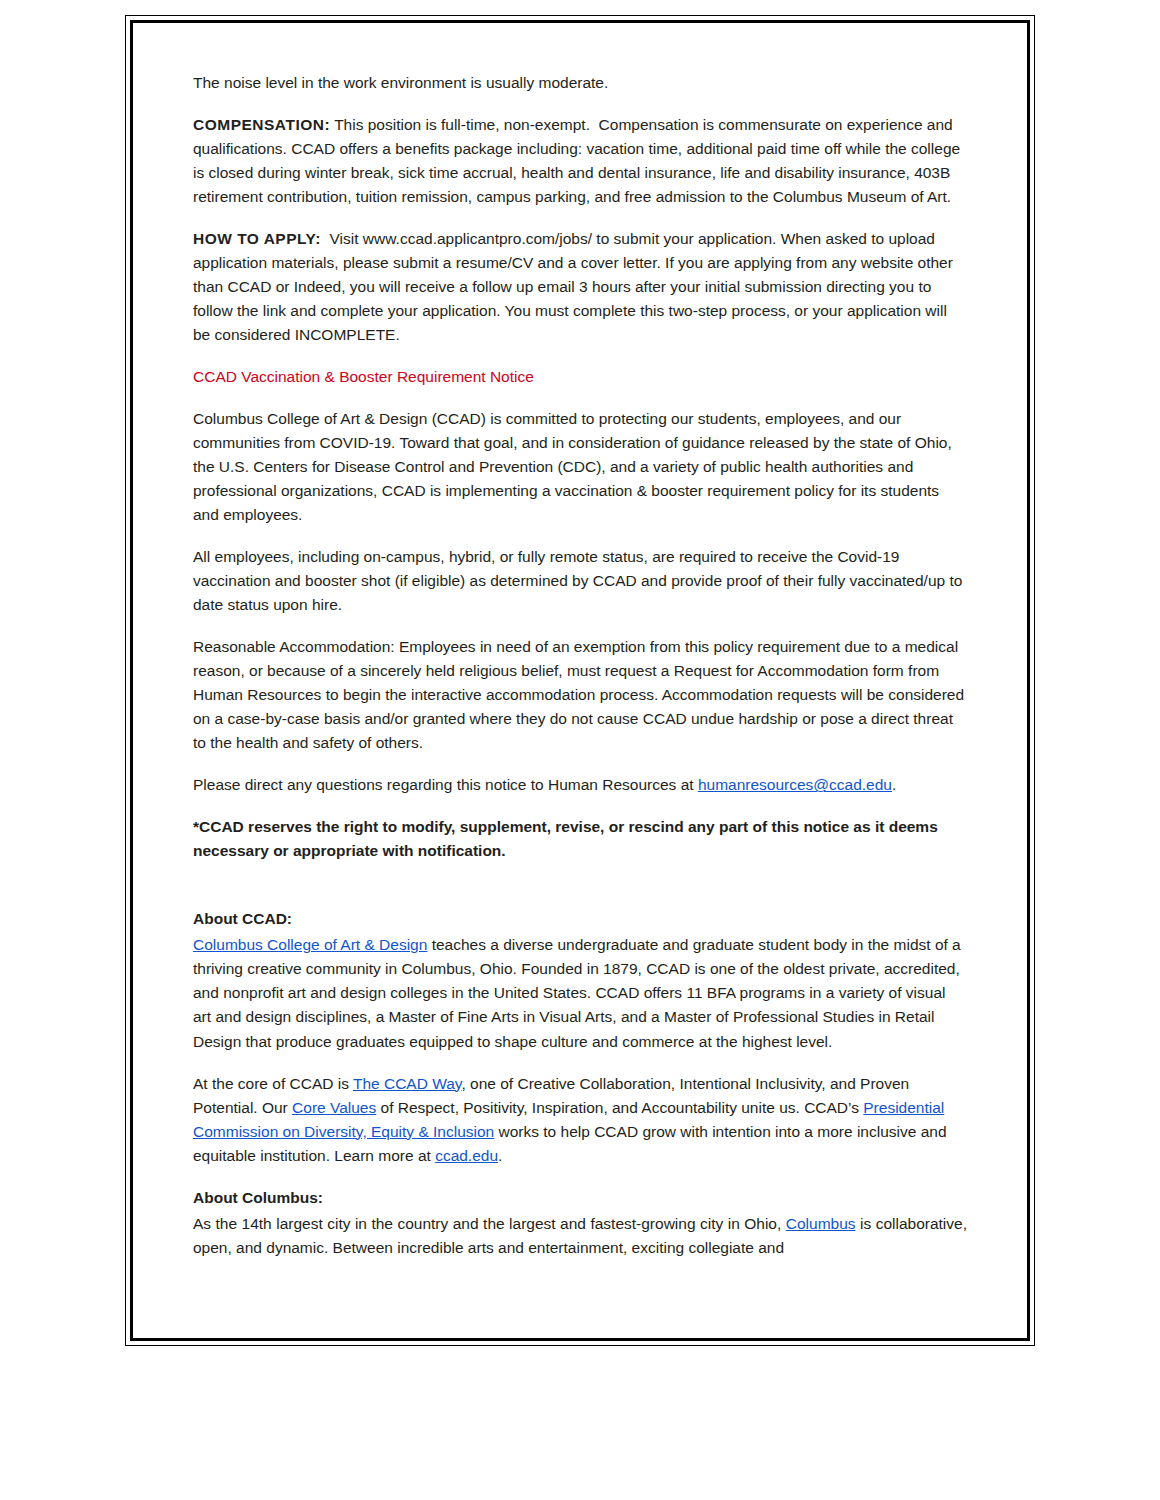The noise level in the work environment is usually moderate.
COMPENSATION: This position is full-time, non-exempt. Compensation is commensurate on experience and qualifications. CCAD offers a benefits package including: vacation time, additional paid time off while the college is closed during winter break, sick time accrual, health and dental insurance, life and disability insurance, 403B retirement contribution, tuition remission, campus parking, and free admission to the Columbus Museum of Art.
HOW TO APPLY: Visit www.ccad.applicantpro.com/jobs/ to submit your application. When asked to upload application materials, please submit a resume/CV and a cover letter. If you are applying from any website other than CCAD or Indeed, you will receive a follow up email 3 hours after your initial submission directing you to follow the link and complete your application. You must complete this two-step process, or your application will be considered INCOMPLETE.
CCAD Vaccination & Booster Requirement Notice
Columbus College of Art & Design (CCAD) is committed to protecting our students, employees, and our communities from COVID-19. Toward that goal, and in consideration of guidance released by the state of Ohio, the U.S. Centers for Disease Control and Prevention (CDC), and a variety of public health authorities and professional organizations, CCAD is implementing a vaccination & booster requirement policy for its students and employees.
All employees, including on-campus, hybrid, or fully remote status, are required to receive the Covid-19 vaccination and booster shot (if eligible) as determined by CCAD and provide proof of their fully vaccinated/up to date status upon hire.
Reasonable Accommodation: Employees in need of an exemption from this policy requirement due to a medical reason, or because of a sincerely held religious belief, must request a Request for Accommodation form from Human Resources to begin the interactive accommodation process. Accommodation requests will be considered on a case-by-case basis and/or granted where they do not cause CCAD undue hardship or pose a direct threat to the health and safety of others.
Please direct any questions regarding this notice to Human Resources at humanresources@ccad.edu.
*CCAD reserves the right to modify, supplement, revise, or rescind any part of this notice as it deems necessary or appropriate with notification.
About CCAD:
Columbus College of Art & Design teaches a diverse undergraduate and graduate student body in the midst of a thriving creative community in Columbus, Ohio. Founded in 1879, CCAD is one of the oldest private, accredited, and nonprofit art and design colleges in the United States. CCAD offers 11 BFA programs in a variety of visual art and design disciplines, a Master of Fine Arts in Visual Arts, and a Master of Professional Studies in Retail Design that produce graduates equipped to shape culture and commerce at the highest level.
At the core of CCAD is The CCAD Way, one of Creative Collaboration, Intentional Inclusivity, and Proven Potential. Our Core Values of Respect, Positivity, Inspiration, and Accountability unite us. CCAD’s Presidential Commission on Diversity, Equity & Inclusion works to help CCAD grow with intention into a more inclusive and equitable institution. Learn more at ccad.edu.
About Columbus:
As the 14th largest city in the country and the largest and fastest-growing city in Ohio, Columbus is collaborative, open, and dynamic. Between incredible arts and entertainment, exciting collegiate and